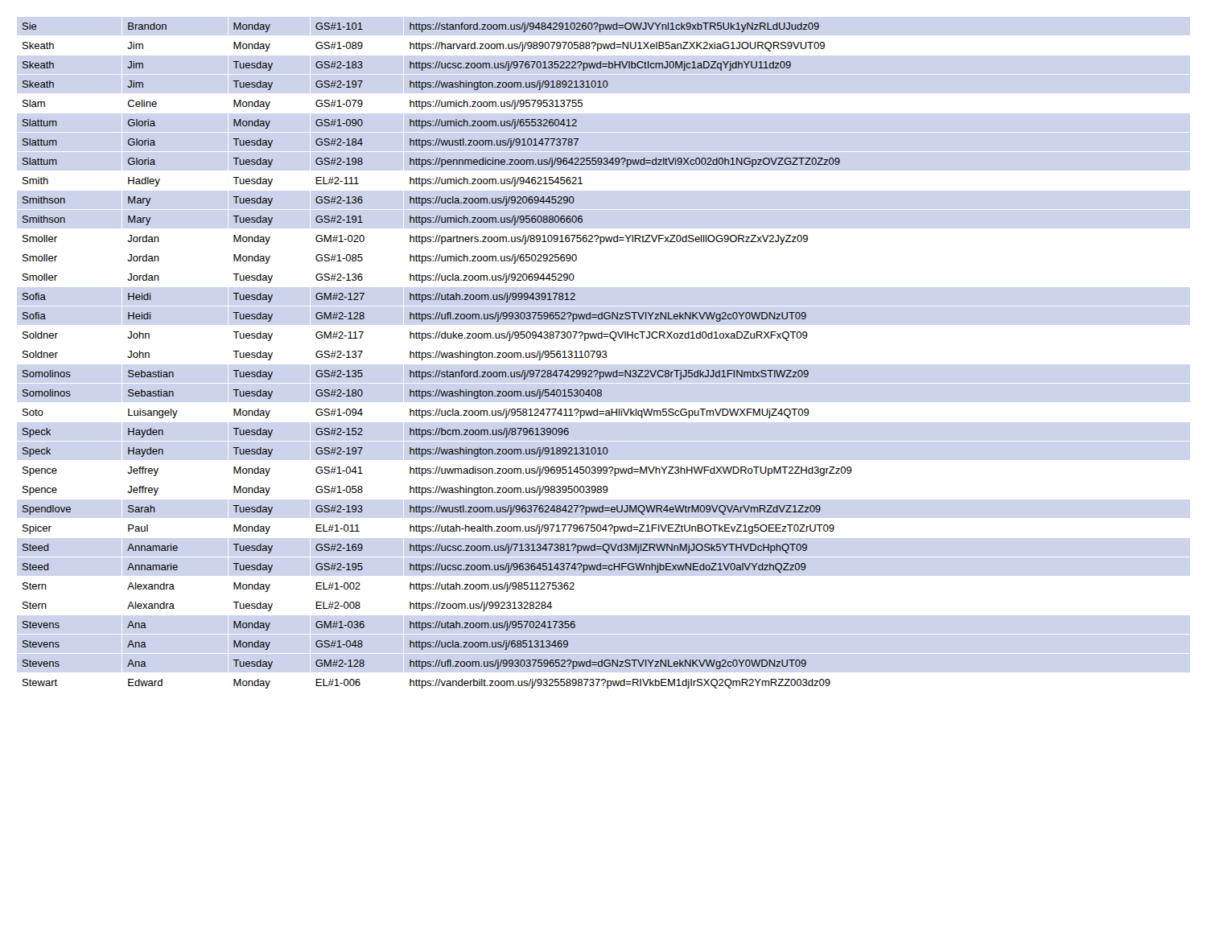| Sie | Brandon | Monday | GS#1-101 | https://stanford.zoom.us/j/94842910260?pwd=OWJVYnl1ck9xbTR5Uk1yNzRLdUJudz09 |
| Skeath | Jim | Monday | GS#1-089 | https://harvard.zoom.us/j/98907970588?pwd=NU1XelB5anZXK2xiaG1JOURQRS9VUT09 |
| Skeath | Jim | Tuesday | GS#2-183 | https://ucsc.zoom.us/j/97670135222?pwd=bHVlbCtIcmJ0Mjc1aDZqYjdhYU11dz09 |
| Skeath | Jim | Tuesday | GS#2-197 | https://washington.zoom.us/j/91892131010 |
| Slam | Celine | Monday | GS#1-079 | https://umich.zoom.us/j/95795313755 |
| Slattum | Gloria | Monday | GS#1-090 | https://umich.zoom.us/j/6553260412 |
| Slattum | Gloria | Tuesday | GS#2-184 | https://wustl.zoom.us/j/91014773787 |
| Slattum | Gloria | Tuesday | GS#2-198 | https://pennmedicine.zoom.us/j/96422559349?pwd=dzltVi9Xc002d0h1NGpzOVZGZTZ0Zz09 |
| Smith | Hadley | Tuesday | EL#2-111 | https://umich.zoom.us/j/94621545621 |
| Smithson | Mary | Tuesday | GS#2-136 | https://ucla.zoom.us/j/92069445290 |
| Smithson | Mary | Tuesday | GS#2-191 | https://umich.zoom.us/j/95608806606 |
| Smoller | Jordan | Monday | GM#1-020 | https://partners.zoom.us/j/89109167562?pwd=YlRtZVFxZ0dSelllOG9ORzZxV2JyZz09 |
| Smoller | Jordan | Monday | GS#1-085 | https://umich.zoom.us/j/6502925690 |
| Smoller | Jordan | Tuesday | GS#2-136 | https://ucla.zoom.us/j/92069445290 |
| Sofia | Heidi | Tuesday | GM#2-127 | https://utah.zoom.us/j/99943917812 |
| Sofia | Heidi | Tuesday | GM#2-128 | https://ufl.zoom.us/j/99303759652?pwd=dGNzSTVIYzNLekNKVWg2c0Y0WDNzUT09 |
| Soldner | John | Tuesday | GM#2-117 | https://duke.zoom.us/j/95094387307?pwd=QVlHcTJCRXozd1d0d1oxaDZuRXFxQT09 |
| Soldner | John | Tuesday | GS#2-137 | https://washington.zoom.us/j/95613110793 |
| Somolinos | Sebastian | Tuesday | GS#2-135 | https://stanford.zoom.us/j/97284742992?pwd=N3Z2VC8rTjJ5dkJJd1FINmtxSTlWZz09 |
| Somolinos | Sebastian | Tuesday | GS#2-180 | https://washington.zoom.us/j/5401530408 |
| Soto | Luisangely | Monday | GS#1-094 | https://ucla.zoom.us/j/95812477411?pwd=aHliVklqWm5ScGpuTmVDWXFMUjZ4QT09 |
| Speck | Hayden | Tuesday | GS#2-152 | https://bcm.zoom.us/j/8796139096 |
| Speck | Hayden | Tuesday | GS#2-197 | https://washington.zoom.us/j/91892131010 |
| Spence | Jeffrey | Monday | GS#1-041 | https://uwmadison.zoom.us/j/96951450399?pwd=MVhYZ3hHWFdXWDRoTUpMT2ZHd3grZz09 |
| Spence | Jeffrey | Monday | GS#1-058 | https://washington.zoom.us/j/98395003989 |
| Spendlove | Sarah | Tuesday | GS#2-193 | https://wustl.zoom.us/j/96376248427?pwd=eUJMQWR4eWtrM09VQVArVmRZdVZ1Zz09 |
| Spicer | Paul | Monday | EL#1-011 | https://utah-health.zoom.us/j/97177967504?pwd=Z1FIVEZtUnBOTkEvZ1g5OEEzT0ZrUT09 |
| Steed | Annamarie | Tuesday | GS#2-169 | https://ucsc.zoom.us/j/7131347381?pwd=QVd3MjlZRWNnMjJOSk5YTHVDcHphQT09 |
| Steed | Annamarie | Tuesday | GS#2-195 | https://ucsc.zoom.us/j/96364514374?pwd=cHFGWnhjbExwNEdoZ1V0alVYdzhQZz09 |
| Stern | Alexandra | Monday | EL#1-002 | https://utah.zoom.us/j/98511275362 |
| Stern | Alexandra | Tuesday | EL#2-008 | https://zoom.us/j/99231328284 |
| Stevens | Ana | Monday | GM#1-036 | https://utah.zoom.us/j/95702417356 |
| Stevens | Ana | Monday | GS#1-048 | https://ucla.zoom.us/j/6851313469 |
| Stevens | Ana | Tuesday | GM#2-128 | https://ufl.zoom.us/j/99303759652?pwd=dGNzSTVIYzNLekNKVWg2c0Y0WDNzUT09 |
| Stewart | Edward | Monday | EL#1-006 | https://vanderbilt.zoom.us/j/93255898737?pwd=RIVkbEM1djIrSXQ2QmR2YmRZZ003dz09 |